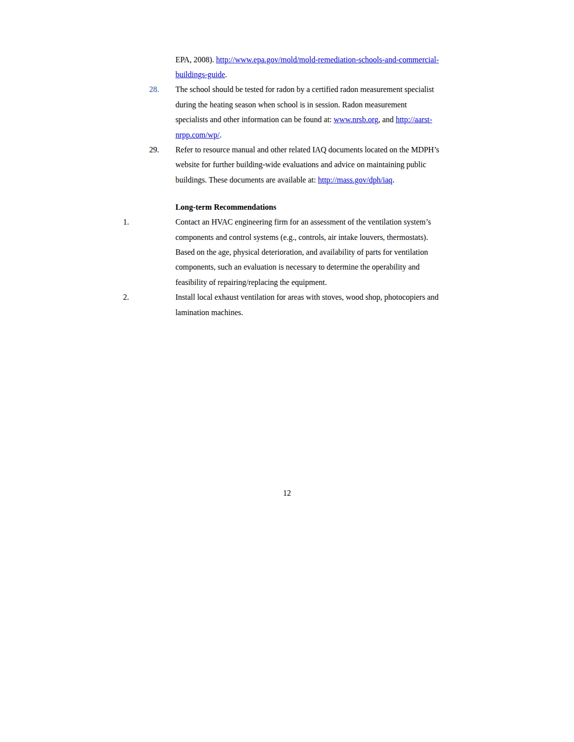EPA, 2008). http://www.epa.gov/mold/mold-remediation-schools-and-commercial-buildings-guide.
28. The school should be tested for radon by a certified radon measurement specialist during the heating season when school is in session. Radon measurement specialists and other information can be found at: www.nrsb.org, and http://aarst-nrpp.com/wp/.
29. Refer to resource manual and other related IAQ documents located on the MDPH’s website for further building-wide evaluations and advice on maintaining public buildings. These documents are available at: http://mass.gov/dph/iaq.
Long-term Recommendations
1. Contact an HVAC engineering firm for an assessment of the ventilation system’s components and control systems (e.g., controls, air intake louvers, thermostats). Based on the age, physical deterioration, and availability of parts for ventilation components, such an evaluation is necessary to determine the operability and feasibility of repairing/replacing the equipment.
2. Install local exhaust ventilation for areas with stoves, wood shop, photocopiers and lamination machines.
12